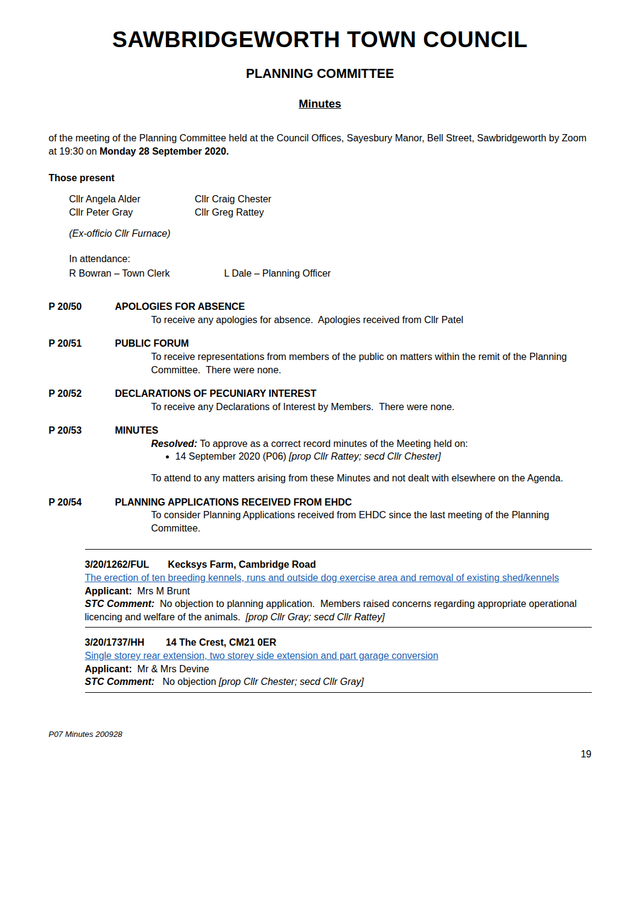SAWBRIDGEWORTH TOWN COUNCIL
PLANNING COMMITTEE
Minutes
of the meeting of the Planning Committee held at the Council Offices, Sayesbury Manor, Bell Street, Sawbridgeworth by Zoom at 19:30 on Monday 28 September 2020.
Those present
| Cllr Angela Alder | Cllr Craig Chester |
| Cllr Peter Gray | Cllr Greg Rattey |
(Ex-officio Cllr Furnace)
In attendance:
| R Bowran – Town Clerk | L Dale – Planning Officer |
| P 20/50 | APOLOGIES FOR ABSENCE To receive any apologies for absence. Apologies received from Cllr Patel |
| P 20/51 | PUBLIC FORUM To receive representations from members of the public on matters within the remit of the Planning Committee. There were none. |
| P 20/52 | DECLARATIONS OF PECUNIARY INTEREST To receive any Declarations of Interest by Members. There were none. |
| P 20/53 | MINUTES Resolved: To approve as a correct record minutes of the Meeting held on: 14 September 2020 (P06) [prop Cllr Rattey; secd Cllr Chester] To attend to any matters arising from these Minutes and not dealt with elsewhere on the Agenda. |
| P 20/54 | PLANNING APPLICATIONS RECEIVED FROM EHDC To consider Planning Applications received from EHDC since the last meeting of the Planning Committee. |
3/20/1262/FUL Kecksys Farm, Cambridge Road
The erection of ten breeding kennels, runs and outside dog exercise area and removal of existing shed/kennels
Applicant: Mrs M Brunt
STC Comment: No objection to planning application. Members raised concerns regarding appropriate operational licencing and welfare of the animals. [prop Cllr Gray; secd Cllr Rattey]
3/20/1737/HH 14 The Crest, CM21 0ER
Single storey rear extension, two storey side extension and part garage conversion
Applicant: Mr & Mrs Devine
STC Comment: No objection [prop Cllr Chester; secd Cllr Gray]
P07 Minutes 200928
19